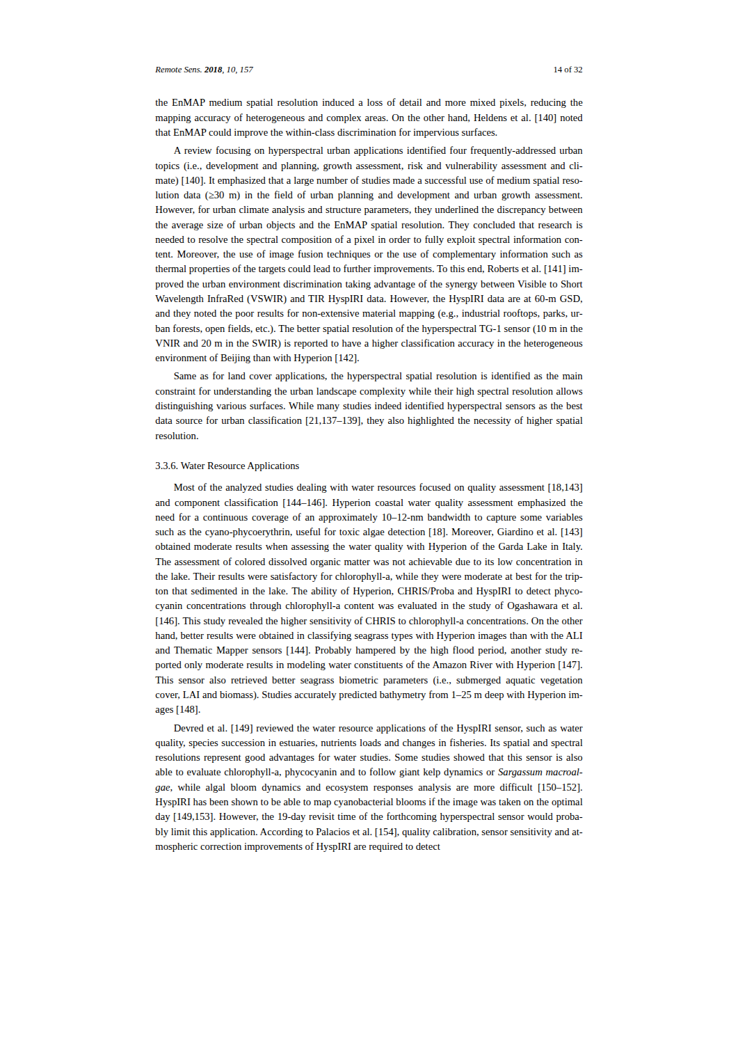Remote Sens. 2018, 10, 157 14 of 32
the EnMAP medium spatial resolution induced a loss of detail and more mixed pixels, reducing the mapping accuracy of heterogeneous and complex areas. On the other hand, Heldens et al. [140] noted that EnMAP could improve the within-class discrimination for impervious surfaces.
A review focusing on hyperspectral urban applications identified four frequently-addressed urban topics (i.e., development and planning, growth assessment, risk and vulnerability assessment and climate) [140]. It emphasized that a large number of studies made a successful use of medium spatial resolution data (≥30 m) in the field of urban planning and development and urban growth assessment. However, for urban climate analysis and structure parameters, they underlined the discrepancy between the average size of urban objects and the EnMAP spatial resolution. They concluded that research is needed to resolve the spectral composition of a pixel in order to fully exploit spectral information content. Moreover, the use of image fusion techniques or the use of complementary information such as thermal properties of the targets could lead to further improvements. To this end, Roberts et al. [141] improved the urban environment discrimination taking advantage of the synergy between Visible to Short Wavelength InfraRed (VSWIR) and TIR HyspIRI data. However, the HyspIRI data are at 60-m GSD, and they noted the poor results for non-extensive material mapping (e.g., industrial rooftops, parks, urban forests, open fields, etc.). The better spatial resolution of the hyperspectral TG-1 sensor (10 m in the VNIR and 20 m in the SWIR) is reported to have a higher classification accuracy in the heterogeneous environment of Beijing than with Hyperion [142].
Same as for land cover applications, the hyperspectral spatial resolution is identified as the main constraint for understanding the urban landscape complexity while their high spectral resolution allows distinguishing various surfaces. While many studies indeed identified hyperspectral sensors as the best data source for urban classification [21,137–139], they also highlighted the necessity of higher spatial resolution.
3.3.6. Water Resource Applications
Most of the analyzed studies dealing with water resources focused on quality assessment [18,143] and component classification [144–146]. Hyperion coastal water quality assessment emphasized the need for a continuous coverage of an approximately 10–12-nm bandwidth to capture some variables such as the cyano-phycoerythrin, useful for toxic algae detection [18]. Moreover, Giardino et al. [143] obtained moderate results when assessing the water quality with Hyperion of the Garda Lake in Italy. The assessment of colored dissolved organic matter was not achievable due to its low concentration in the lake. Their results were satisfactory for chlorophyll-a, while they were moderate at best for the tripton that sedimented in the lake. The ability of Hyperion, CHRIS/Proba and HyspIRI to detect phycocyanin concentrations through chlorophyll-a content was evaluated in the study of Ogashawara et al. [146]. This study revealed the higher sensitivity of CHRIS to chlorophyll-a concentrations. On the other hand, better results were obtained in classifying seagrass types with Hyperion images than with the ALI and Thematic Mapper sensors [144]. Probably hampered by the high flood period, another study reported only moderate results in modeling water constituents of the Amazon River with Hyperion [147]. This sensor also retrieved better seagrass biometric parameters (i.e., submerged aquatic vegetation cover, LAI and biomass). Studies accurately predicted bathymetry from 1–25 m deep with Hyperion images [148].
Devred et al. [149] reviewed the water resource applications of the HyspIRI sensor, such as water quality, species succession in estuaries, nutrients loads and changes in fisheries. Its spatial and spectral resolutions represent good advantages for water studies. Some studies showed that this sensor is also able to evaluate chlorophyll-a, phycocyanin and to follow giant kelp dynamics or Sargassum macroalgae, while algal bloom dynamics and ecosystem responses analysis are more difficult [150–152]. HyspIRI has been shown to be able to map cyanobacterial blooms if the image was taken on the optimal day [149,153]. However, the 19-day revisit time of the forthcoming hyperspectral sensor would probably limit this application. According to Palacios et al. [154], quality calibration, sensor sensitivity and atmospheric correction improvements of HyspIRI are required to detect